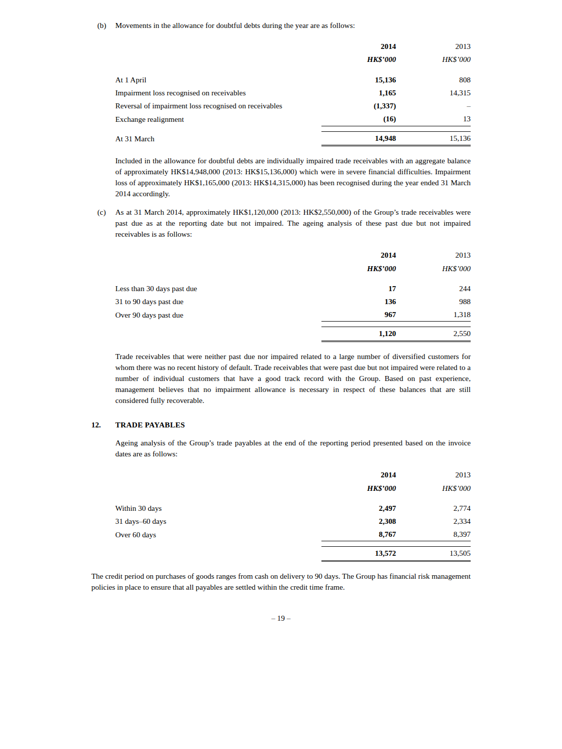(b)
Movements in the allowance for doubtful debts during the year are as follows:
| | 2014 | 2013 |
| | HK$’000 | HK$’000 |
| At 1 April | 15,136 | 808 |
| Impairment loss recognised on receivables | 1,165 | 14,315 |
| Reversal of impairment loss recognised on receivables | (1,337) | – |
| Exchange realignment | (16) | 13 |
| At 31 March | 14,948 | 15,136 |
Included in the allowance for doubtful debts are individually impaired trade receivables with an aggregate balance of approximately HK$14,948,000 (2013: HK$15,136,000) which were in severe financial difficulties. Impairment loss of approximately HK$1,165,000 (2013: HK$14,315,000) has been recognised during the year ended 31 March 2014 accordingly.
(c)
As at 31 March 2014, approximately HK$1,120,000 (2013: HK$2,550,000) of the Group’s trade receivables were past due as at the reporting date but not impaired. The ageing analysis of these past due but not impaired receivables is as follows:
| | 2014 | 2013 |
| | HK$’000 | HK$’000 |
| Less than 30 days past due | 17 | 244 |
| 31 to 90 days past due | 136 | 988 |
| Over 90 days past due | 967 | 1,318 |
| | 1,120 | 2,550 |
Trade receivables that were neither past due nor impaired related to a large number of diversified customers for whom there was no recent history of default. Trade receivables that were past due but not impaired were related to a number of individual customers that have a good track record with the Group. Based on past experience, management believes that no impairment allowance is necessary in respect of these balances that are still considered fully recoverable.
12.
TRADE PAYABLES
Ageing analysis of the Group’s trade payables at the end of the reporting period presented based on the invoice dates are as follows:
| | 2014 | 2013 |
| | HK$’000 | HK$’000 |
| Within 30 days | 2,497 | 2,774 |
| 31 days–60 days | 2,308 | 2,334 |
| Over 60 days | 8,767 | 8,397 |
| | 13,572 | 13,505 |
The credit period on purchases of goods ranges from cash on delivery to 90 days. The Group has financial risk management policies in place to ensure that all payables are settled within the credit time frame.
– 19 –